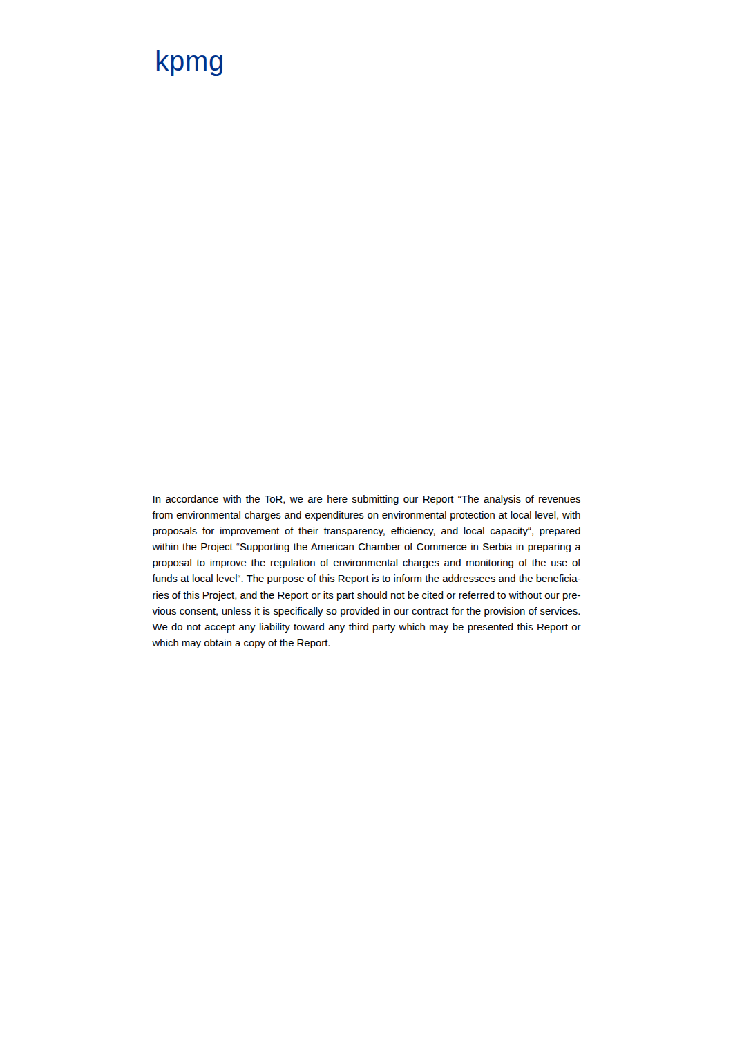kpmg
In accordance with the ToR, we are here submitting our Report “The analysis of revenues from environmental charges and expenditures on environmental protection at local level, with proposals for improvement of their transparency, efficiency, and local capacity“, prepared within the Project “Supporting the American Chamber of Commerce in Serbia in preparing a proposal to improve the regulation of environmental charges and monitoring of the use of funds at local level“. The purpose of this Report is to inform the addressees and the beneficiaries of this Project, and the Report or its part should not be cited or referred to without our previous consent, unless it is specifically so provided in our contract for the provision of services. We do not accept any liability toward any third party which may be presented this Report or which may obtain a copy of the Report.